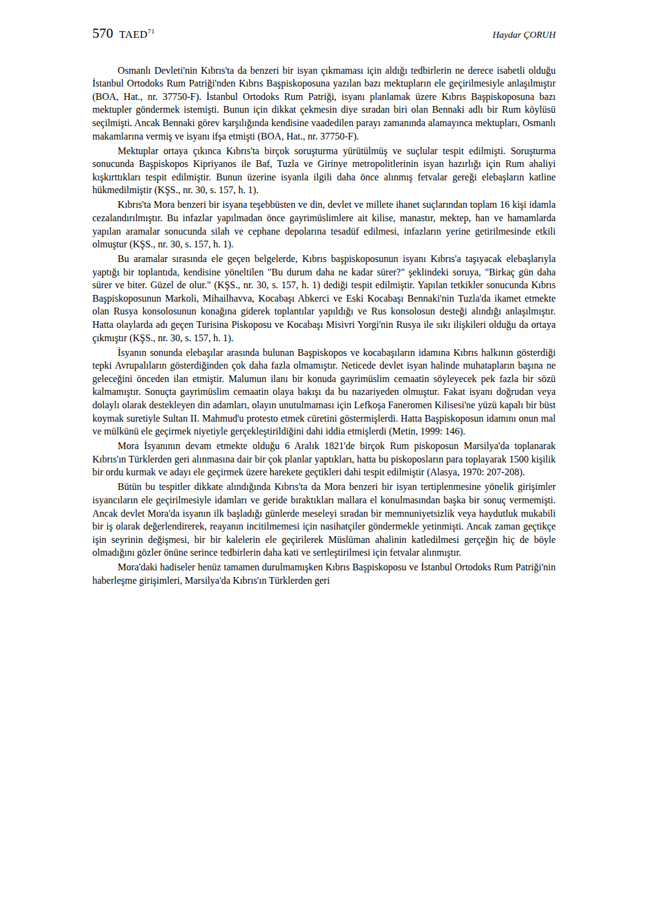570 TAED71
Haydar ÇORUH
Osmanlı Devleti'nin Kıbrıs'ta da benzeri bir isyan çıkmaması için aldığı tedbirlerin ne derece isabetli olduğu İstanbul Ortodoks Rum Patriği'nden Kıbrıs Başpiskoposuna yazılan bazı mektupların ele geçirilmesiyle anlaşılmıştır (BOA, Hat., nr. 37750-F). İstanbul Ortodoks Rum Patriği, isyanı planlamak üzere Kıbrıs Başpiskoposuna bazı mektupler göndermek istemişti. Bunun için dikkat çekmesin diye sıradan biri olan Bennaki adlı bir Rum köylüsü seçilmişti. Ancak Bennaki görev karşılığında kendisine vaadedilen parayı zamanında alamayınca mektupları, Osmanlı makamlarına vermiş ve isyanı ifşa etmişti (BOA, Hat., nr. 37750-F).
Mektuplar ortaya çıkınca Kıbrıs'ta birçok soruşturma yürütülmüş ve suçlular tespit edilmişti. Soruşturma sonucunda Başpiskopos Kipriyanos ile Baf, Tuzla ve Girinye metropolitlerinin isyan hazırlığı için Rum ahaliyi kışkırttıkları tespit edilmiştir. Bunun üzerine isyanla ilgili daha önce alınmış fetvalar gereği elebaşların katline hükmedilmiştir (KŞS., nr. 30, s. 157, h. 1).
Kıbrıs'ta Mora benzeri bir isyana teşebbüsten ve din, devlet ve millete ihanet suçlarından toplam 16 kişi idamla cezalandırılmıştır. Bu infazlar yapılmadan önce gayrimüslimlere ait kilise, manastır, mektep, han ve hamamlarda yapılan aramalar sonucunda silah ve cephane depolarına tesadüf edilmesi, infazların yerine getirilmesinde etkili olmuştur (KŞS., nr. 30, s. 157, h. 1).
Bu aramalar sırasında ele geçen belgelerde, Kıbrıs başpiskoposunun isyanı Kıbrıs'a taşıyacak elebaşlarıyla yaptığı bir toplantıda, kendisine yöneltilen "Bu durum daha ne kadar sürer?" şeklindeki soruya, "Birkaç gün daha sürer ve biter. Güzel de olur." (KŞS., nr. 30, s. 157, h. 1) dediği tespit edilmiştir. Yapılan tetkikler sonucunda Kıbrıs Başpiskoposunun Markoli, Mihailhavva, Kocabaşı Abkerci ve Eski Kocabaşı Bennaki'nin Tuzla'da ikamet etmekte olan Rusya konsolosunun konağına giderek toplantılar yapıldığı ve Rus konsolosun desteği alındığı anlaşılmıştır. Hatta olaylarda adı geçen Turisina Piskoposu ve Kocabaşı Misivri Yorgi'nin Rusya ile sıkı ilişkileri olduğu da ortaya çıkmıştır (KŞS., nr. 30, s. 157, h. 1).
İsyanın sonunda elebaşılar arasında bulunan Başpiskopos ve kocabaşıların idamına Kıbrıs halkının gösterdiği tepki Avrupalıların gösterdiğinden çok daha fazla olmamıştır. Neticede devlet isyan halinde muhatapların başına ne geleceğini önceden ilan etmiştir. Malumun ilanı bir konuda gayrimüslim cemaatin söyleyecek pek fazla bir sözü kalmamıştır. Sonuçta gayrimüslim cemaatin olaya bakışı da bu nazariyeden olmuştur. Fakat isyanı doğrudan veya dolaylı olarak destekleyen din adamları, olayın unutulmaması için Lefkoşa Faneromen Kilisesi'ne yüzü kapalı bir büst koymak suretiyle Sultan II. Mahmud'u protesto etmek cüretini göstermişlerdi. Hatta Başpiskoposun idamını onun mal ve mülkünü ele geçirmek niyetiyle gerçekleştirildiğini dahi iddia etmişlerdi (Metin, 1999: 146).
Mora İsyanının devam etmekte olduğu 6 Aralık 1821'de birçok Rum piskoposun Marsilya'da toplanarak Kıbrıs'ın Türklerden geri alınmasına dair bir çok planlar yaptıkları, hatta bu piskoposların para toplayarak 1500 kişilik bir ordu kurmak ve adayı ele geçirmek üzere harekete geçtikleri dahi tespit edilmiştir (Alasya, 1970: 207-208).
Bütün bu tespitler dikkate alındığında Kıbrıs'ta da Mora benzeri bir isyan tertiplenmesine yönelik girişimler isyancıların ele geçirilmesiyle idamları ve geride bıraktıkları mallara el konulmasından başka bir sonuç vermemişti. Ancak devlet Mora'da isyanın ilk başladığı günlerde meseleyi sıradan bir memnuniyetsizlik veya haydutluk mukabili bir iş olarak değerlendirerek, reayanın incitilmemesi için nasihatçiler göndermekle yetinmişti. Ancak zaman geçtikçe işin seyrinin değişmesi, bir bir kalelerin ele geçirilerek Müslüman ahalinin katledilmesi gerçeğin hiç de böyle olmadığını gözler önüne serince tedbirlerin daha kati ve sertleştirilmesi için fetvalar alınmıştır.
Mora'daki hadiseler henüz tamamen durulmamışken Kıbrıs Başpiskoposu ve İstanbul Ortodoks Rum Patriği'nin haberleşme girişimleri, Marsilya'da Kıbrıs'ın Türklerden geri